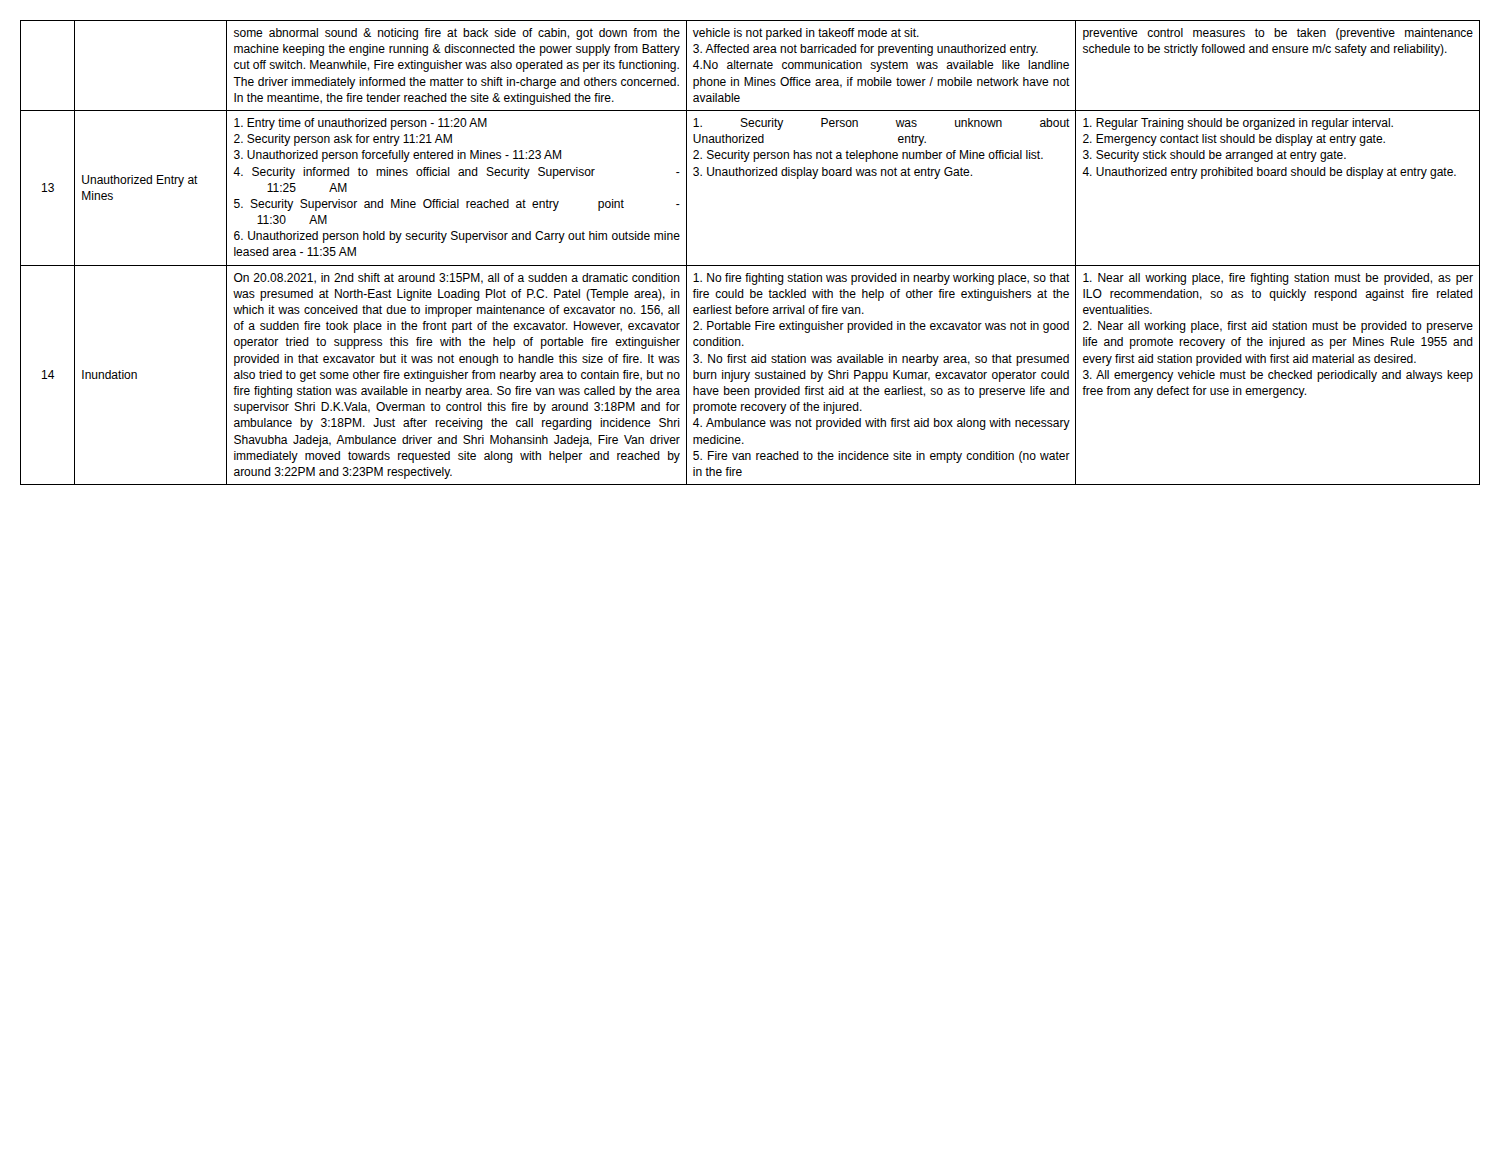| | | some abnormal sound & noticing fire at back side of cabin, got down from the machine keeping the engine running & disconnected the power supply from Battery cut off switch. Meanwhile, Fire extinguisher was also operated as per its functioning. The driver immediately informed the matter to shift in-charge and others concerned. In the meantime, the fire tender reached the site & extinguished the fire. | vehicle is not parked in takeoff mode at sit. 3. Affected area not barricaded for preventing unauthorized entry. 4.No alternate communication system was available like landline phone in Mines Office area, if mobile tower / mobile network have not available | preventive control measures to be taken (preventive maintenance schedule to be strictly followed and ensure m/c safety and reliability). |
| 13 | Unauthorized Entry at Mines | 1. Entry time of unauthorized person - 11:20 AM 2. Security person ask for entry 11:21 AM 3. Unauthorized person forcefully entered in Mines - 11:23 AM 4. Security informed to mines official and Security Supervisor - 11:25 AM 5. Security Supervisor and Mine Official reached at entry point - 11:30 AM 6. Unauthorized person hold by security Supervisor and Carry out him outside mine leased area - 11:35 AM | 1. Security Person was unknown about Unauthorized entry. 2. Security person has not a telephone number of Mine official list. 3. Unauthorized display board was not at entry Gate. | 1. Regular Training should be organized in regular interval. 2. Emergency contact list should be display at entry gate. 3. Security stick should be arranged at entry gate. 4. Unauthorized entry prohibited board should be display at entry gate. |
| 14 | Inundation | On 20.08.2021, in 2nd shift at around 3:15PM, all of a sudden a dramatic condition was presumed at North-East Lignite Loading Plot of P.C. Patel (Temple area), in which it was conceived that due to improper maintenance of excavator no. 156, all of a sudden fire took place in the front part of the excavator. However, excavator operator tried to suppress this fire with the help of portable fire extinguisher provided in that excavator but it was not enough to handle this size of fire. It was also tried to get some other fire extinguisher from nearby area to contain fire, but no fire fighting station was available in nearby area. So fire van was called by the area supervisor Shri D.K.Vala, Overman to control this fire by around 3:18PM and for ambulance by 3:18PM. Just after receiving the call regarding incidence Shri Shavubha Jadeja, Ambulance driver and Shri Mohansinh Jadeja, Fire Van driver immediately moved towards requested site along with helper and reached by around 3:22PM and 3:23PM respectively. | 1. No fire fighting station was provided in nearby working place, so that fire could be tackled with the help of other fire extinguishers at the earliest before arrival of fire van. 2. Portable Fire extinguisher provided in the excavator was not in good condition. 3. No first aid station was available in nearby area, so that presumed burn injury sustained by Shri Pappu Kumar, excavator operator could have been provided first aid at the earliest, so as to preserve life and promote recovery of the injured. 4. Ambulance was not provided with first aid box along with necessary medicine. 5. Fire van reached to the incidence site in empty condition (no water in the fire | 1. Near all working place, fire fighting station must be provided, as per ILO recommendation, so as to quickly respond against fire related eventualities. 2. Near all working place, first aid station must be provided to preserve life and promote recovery of the injured as per Mines Rule 1955 and every first aid station provided with first aid material as desired. 3. All emergency vehicle must be checked periodically and always keep free from any defect for use in emergency. |